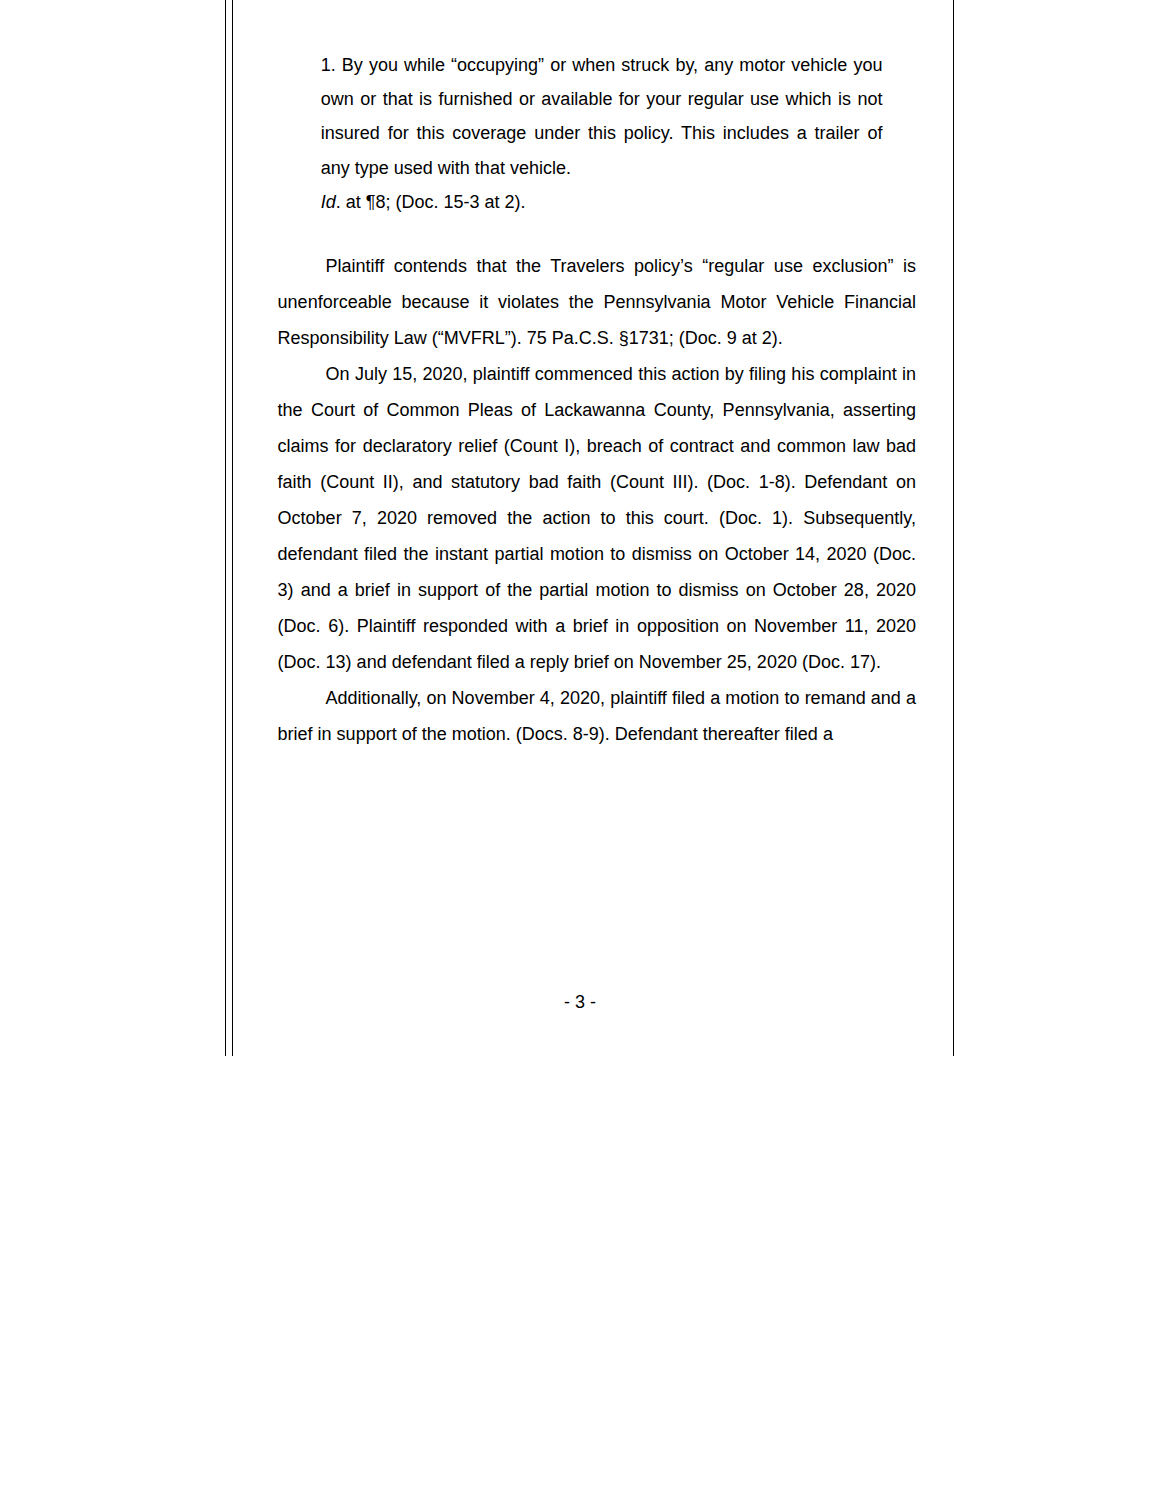1. By you while “occupying” or when struck by, any motor vehicle you own or that is furnished or available for your regular use which is not insured for this coverage under this policy. This includes a trailer of any type used with that vehicle.
Id. at ¶8; (Doc. 15-3 at 2).
Plaintiff contends that the Travelers policy’s “regular use exclusion” is unenforceable because it violates the Pennsylvania Motor Vehicle Financial Responsibility Law (“MVFRL”). 75 Pa.C.S. §1731; (Doc. 9 at 2).
On July 15, 2020, plaintiff commenced this action by filing his complaint in the Court of Common Pleas of Lackawanna County, Pennsylvania, asserting claims for declaratory relief (Count I), breach of contract and common law bad faith (Count II), and statutory bad faith (Count III). (Doc. 1-8). Defendant on October 7, 2020 removed the action to this court. (Doc. 1). Subsequently, defendant filed the instant partial motion to dismiss on October 14, 2020 (Doc. 3) and a brief in support of the partial motion to dismiss on October 28, 2020 (Doc. 6). Plaintiff responded with a brief in opposition on November 11, 2020 (Doc. 13) and defendant filed a reply brief on November 25, 2020 (Doc. 17).
Additionally, on November 4, 2020, plaintiff filed a motion to remand and a brief in support of the motion. (Docs. 8-9). Defendant thereafter filed a
- 3 -